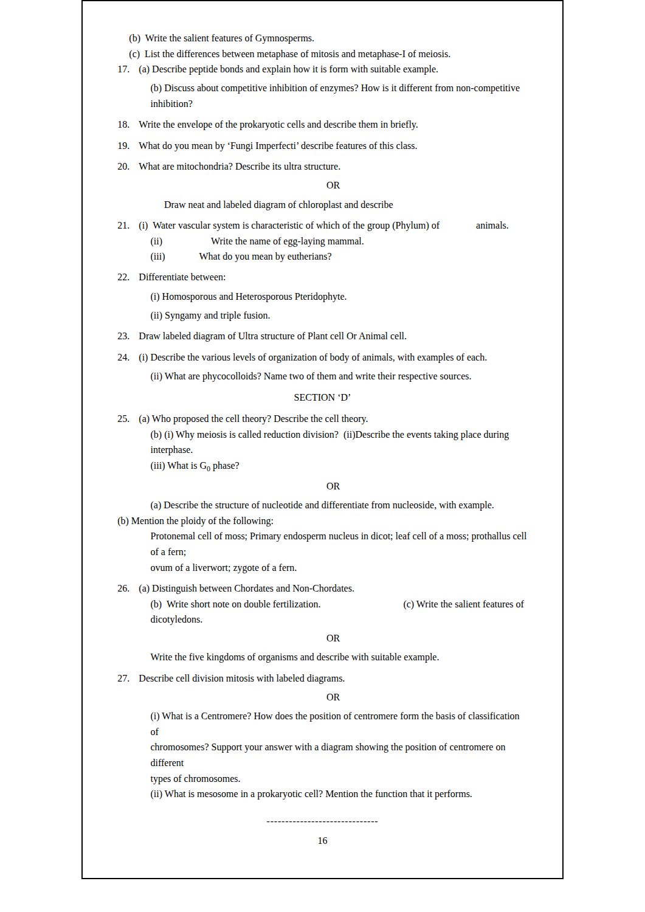(b) Write the salient features of Gymnosperms.
(c) List the differences between metaphase of mitosis and metaphase-I of meiosis.
17.(a) Describe peptide bonds and explain how it is form with suitable example. (b) Discuss about competitive inhibition of enzymes? How is it different from non-competitive inhibition?
18. Write the envelope of the prokaryotic cells and describe them in briefly.
19. What do you mean by ‘Fungi Imperfecti’ describe features of this class.
20. What are mitochondria? Describe its ultra structure.
OR
Draw neat and labeled diagram of chloroplast and describe
21.(i) Water vascular system is characteristic of which of the group (Phylum) of animals.
(ii) Write the name of egg-laying mammal.
(iii) What do you mean by eutherians?
22. Differentiate between: (i) Homosporous and Heterosporous Pteridophyte. (ii) Syngamy and triple fusion.
23. Draw labeled diagram of Ultra structure of Plant cell Or Animal cell.
24.(i) Describe the various levels of organization of body of animals, with examples of each. (ii) What are phycocolloids? Name two of them and write their respective sources.
SECTION ‘D’
25.(a) Who proposed the cell theory? Describe the cell theory.
(b) (i) Why meiosis is called reduction division? (ii)Describe the events taking place during interphase.
(iii) What is G0 phase?
OR
(a) Describe the structure of nucleotide and differentiate from nucleoside, with example.
(b) Mention the ploidy of the following:
Protonemal cell of moss; Primary endosperm nucleus in dicot; leaf cell of a moss; prothallus cell of a fern;
ovum of a liverwort; zygote of a fern.
26.(a) Distinguish between Chordates and Non-Chordates.
(b) Write short note on double fertilization. (c) Write the salient features of dicotyledons.
OR
Write the five kingdoms of organisms and describe with suitable example.
27. Describe cell division mitosis with labeled diagrams.
OR
(i) What is a Centromere? How does the position of centromere form the basis of classification of
chromosomes? Support your answer with a diagram showing the position of centromere on different
types of chromosomes.
(ii) What is mesosome in a prokaryotic cell? Mention the function that it performs.
------------------------------
16